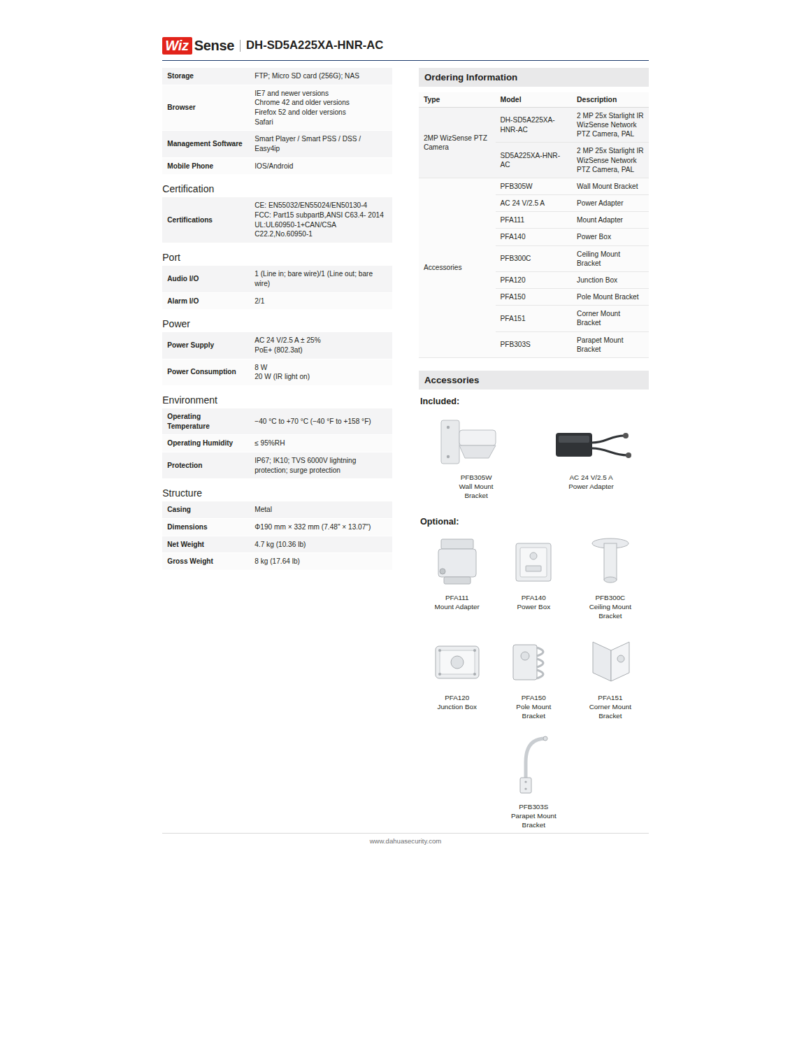Wiz Sense DH-SD5A225XA-HNR-AC
| Storage | FTP; Micro SD card (256G); NAS |
| Browser | IE7 and newer versions Chrome 42 and older versions Firefox 52 and older versions Safari |
| Management Software | Smart Player / Smart PSS / DSS / Easy4ip |
| Mobile Phone | IOS/Android |
Certification
| Certifications | CE: EN55032/EN55024/EN50130-4 FCC: Part15 subpartB,ANSI C63.4- 2014 UL:UL60950-1+CAN/CSA C22.2,No.60950-1 |
Port
| Audio I/O | 1 (Line in; bare wire)/1 (Line out; bare wire) |
| Alarm I/O | 2/1 |
Power
| Power Supply | AC 24 V/2.5 A ± 25% PoE+ (802.3at) |
| Power Consumption | 8 W 20 W (IR light on) |
Environment
| Operating Temperature | −40 °C to +70 °C (−40 °F to +158 °F) |
| Operating Humidity | ≤ 95%RH |
| Protection | IP67; IK10; TVS 6000V lightning protection; surge protection |
Structure
| Casing | Metal |
| Dimensions | Φ190 mm × 332 mm (7.48" × 13.07") |
| Net Weight | 4.7 kg (10.36 lb) |
| Gross Weight | 8 kg (17.64 lb) |
Ordering Information
| Type | Model | Description |
| --- | --- | --- |
| 2MP WizSense PTZ Camera | DH-SD5A225XA-HNR-AC | 2 MP 25x Starlight IR WizSense Network PTZ Camera, PAL |
| SD5A225XA-HNR-AC | 2 MP 25x Starlight IR WizSense Network PTZ Camera, PAL |
| Accessories | PFB305W | Wall Mount Bracket |
| AC 24 V/2.5 A | Power Adapter |
| PFA111 | Mount Adapter |
| PFA140 | Power Box |
| PFB300C | Ceiling Mount Bracket |
| PFA120 | Junction Box |
| PFA150 | Pole Mount Bracket |
| PFA151 | Corner Mount Bracket |
| PFB303S | Parapet Mount Bracket |
Accessories
Included:
PFB305W
Wall Mount
Bracket
AC 24 V/2.5 A
Power Adapter
Optional:
PFA111
Mount Adapter
PFA140
Power Box
PFB300C
Ceiling Mount
Bracket
PFA120
Junction Box
PFA150
Pole Mount
Bracket
PFA151
Corner Mount
Bracket
PFB303S
Parapet Mount
Bracket
www.dahuasecurity.com